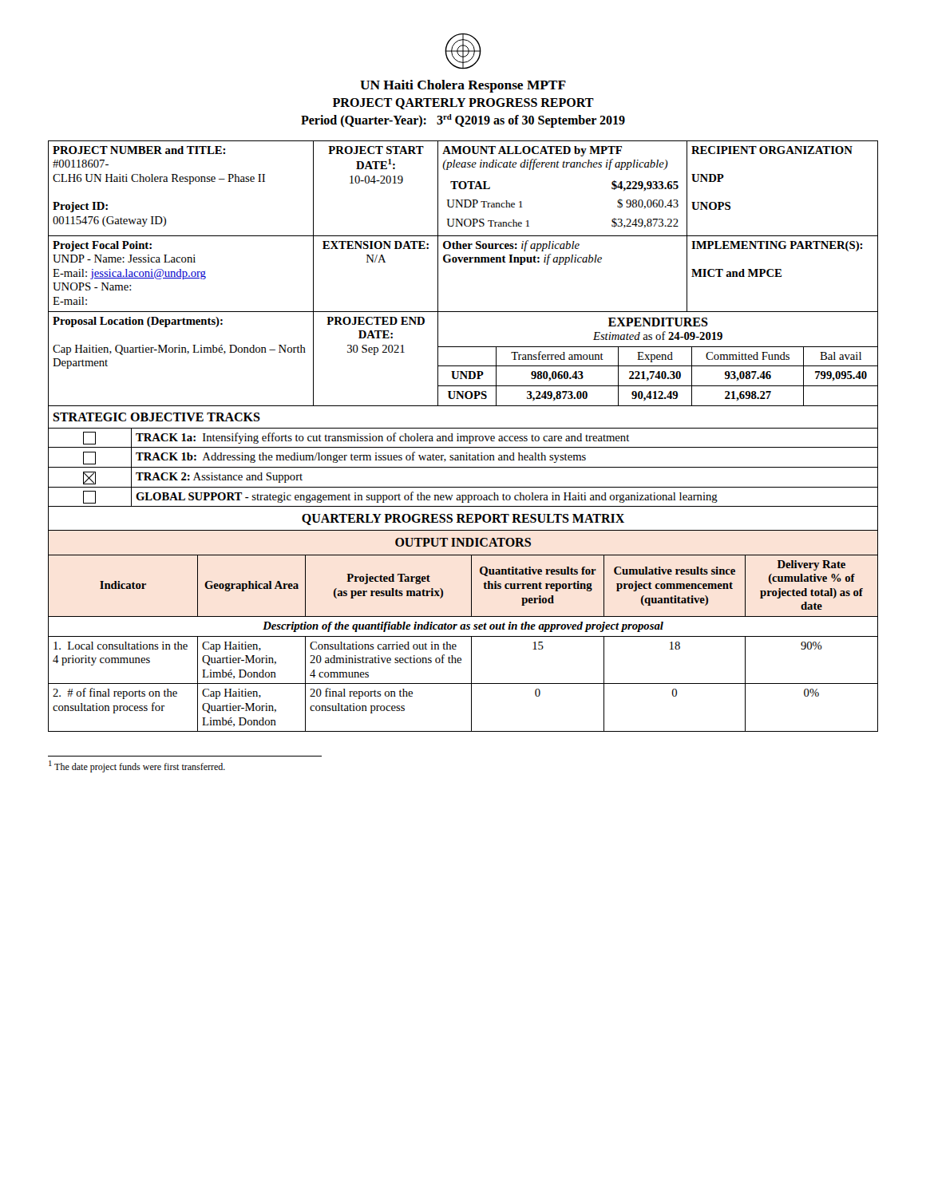UN Haiti Cholera Response MPTF
PROJECT QARTERLY PROGRESS REPORT
Period (Quarter-Year): 3rd Q2019 as of 30 September 2019
| PROJECT NUMBER and TITLE: #00118607- CLH6 UN Haiti Cholera Response – Phase II Project ID: 00115476 (Gateway ID) | PROJECT START DATE 1 : 10-04-2019 | AMOUNT ALLOCATED by MPTF (please indicate different tranches if applicable) / TOTAL / $4,229,933.65 / / UNDP Tranche 1 / $ 980,060.43 / / UNOPS Tranche 1 / $3,249,873.22 / | RECIPIENT ORGANIZATION UNDP UNOPS |
| Project Focal Point: UNDP - Name: Jessica Laconi E-mail: jessica.laconi@undp.org UNOPS - Name: E-mail: | EXTENSION DATE: N/A | Other Sources: if applicable Government Input: if applicable | IMPLEMENTING PARTNER(S): MICT and MPCE |
| Proposal Location (Departments): Cap Haitien, Quartier-Morin, Limbé, Dondon – North Department | PROJECTED END DATE: 30 Sep 2021 | / EXPENDITURES Estimated as of 24-09-2019 / / / Transferred amount / Expend / Committed Funds / Bal avail / / UNDP / 980,060.43 / 221,740.30 / 93,087.46 / 799,095.40 / / UNOPS / 3,249,873.00 / 90,412.49 / 21,698.27 / / |
| STRATEGIC OBJECTIVE TRACKS |
| | TRACK 1a: Intensifying efforts to cut transmission of cholera and improve access to care and treatment |
| | TRACK 1b: Addressing the medium/longer term issues of water, sanitation and health systems |
| | TRACK 2: Assistance and Support |
| | GLOBAL SUPPORT - strategic engagement in support of the new approach to cholera in Haiti and organizational learning |
| QUARTERLY PROGRESS REPORT RESULTS MATRIX |
| OUTPUT INDICATORS |
| Indicator | Geographical Area | Projected Target (as per results matrix) | Quantitative results for this current reporting period | Cumulative results since project commencement (quantitative) | Delivery Rate (cumulative % of projected total) as of date |
| Description of the quantifiable indicator as set out in the approved project proposal |
| 1. Local consultations in the 4 priority communes | Cap Haitien, Quartier-Morin, Limbé, Dondon | Consultations carried out in the 20 administrative sections of the 4 communes | 15 | 18 | 90% |
| 2. # of final reports on the consultation process for | Cap Haitien, Quartier-Morin, Limbé, Dondon | 20 final reports on the consultation process | 0 | 0 | 0% |
1 The date project funds were first transferred.